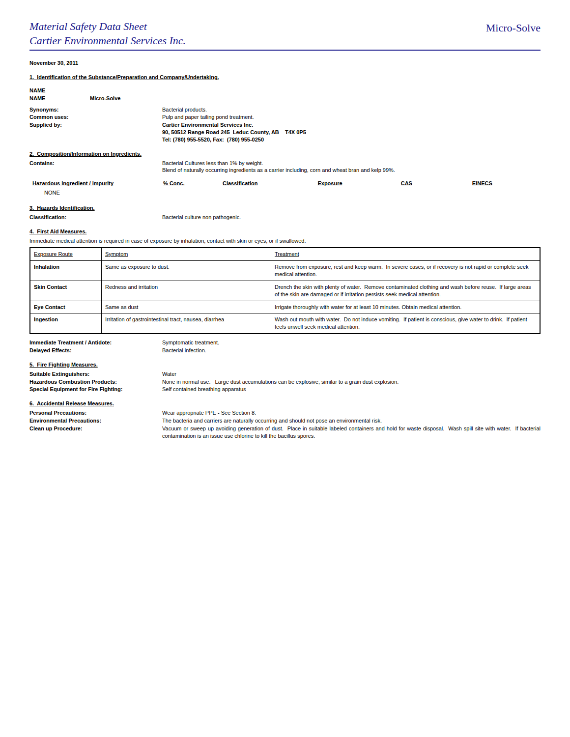Material Safety Data Sheet
Cartier Environmental Services Inc.
Micro-Solve
November 30, 2011
1. Identification of the Substance/Preparation and Company/Undertaking.
NAME
NAME Micro-Solve
Synonyms:
Bacterial products.
Common uses:
Pulp and paper tailing pond treatment.
Supplied by:
Cartier Environmental Services Inc.
90, 50512 Range Road 245 Leduc County, AB T4X 0P5
Tel: (780) 955-5520, Fax: (780) 955-0250
2. Composition/Information on Ingredients.
Contains:
Bacterial Cultures less than 1% by weight.
Blend of naturally occurring ingredients as a carrier including, corn and wheat bran and kelp 99%.
| Hazardous ingredient / impurity | % Conc. | Classification | Exposure | CAS | EINECS |
| --- | --- | --- | --- | --- | --- |
| NONE | | | | | |
3. Hazards Identification.
Classification:
Bacterial culture non pathogenic.
4. First Aid Measures.
Immediate medical attention is required in case of exposure by inhalation, contact with skin or eyes, or if swallowed.
| Exposure Route | Symptom | Treatment |
| --- | --- | --- |
| Inhalation | Same as exposure to dust. | Remove from exposure, rest and keep warm. In severe cases, or if recovery is not rapid or complete seek medical attention. |
| Skin Contact | Redness and irritation | Drench the skin with plenty of water. Remove contaminated clothing and wash before reuse. If large areas of the skin are damaged or if irritation persists seek medical attention. |
| Eye Contact | Same as dust | Irrigate thoroughly with water for at least 10 minutes. Obtain medical attention. |
| Ingestion | Irritation of gastrointestinal tract, nausea, diarrhea | Wash out mouth with water. Do not induce vomiting. If patient is conscious, give water to drink. If patient feels unwell seek medical attention. |
Immediate Treatment / Antidote:
Symptomatic treatment.
Delayed Effects:
Bacterial infection.
5. Fire Fighting Measures.
Suitable Extinguishers:
Water
Hazardous Combustion Products:
None in normal use. Large dust accumulations can be explosive, similar to a grain dust explosion.
Special Equipment for Fire Fighting:
Self contained breathing apparatus
6. Accidental Release Measures.
Personal Precautions:
Wear appropriate PPE - See Section 8.
Environmental Precautions:
The bacteria and carriers are naturally occurring and should not pose an environmental risk.
Clean up Procedure:
Vacuum or sweep up avoiding generation of dust. Place in suitable labeled containers and hold for waste disposal. Wash spill site with water. If bacterial contamination is an issue use chlorine to kill the bacillus spores.